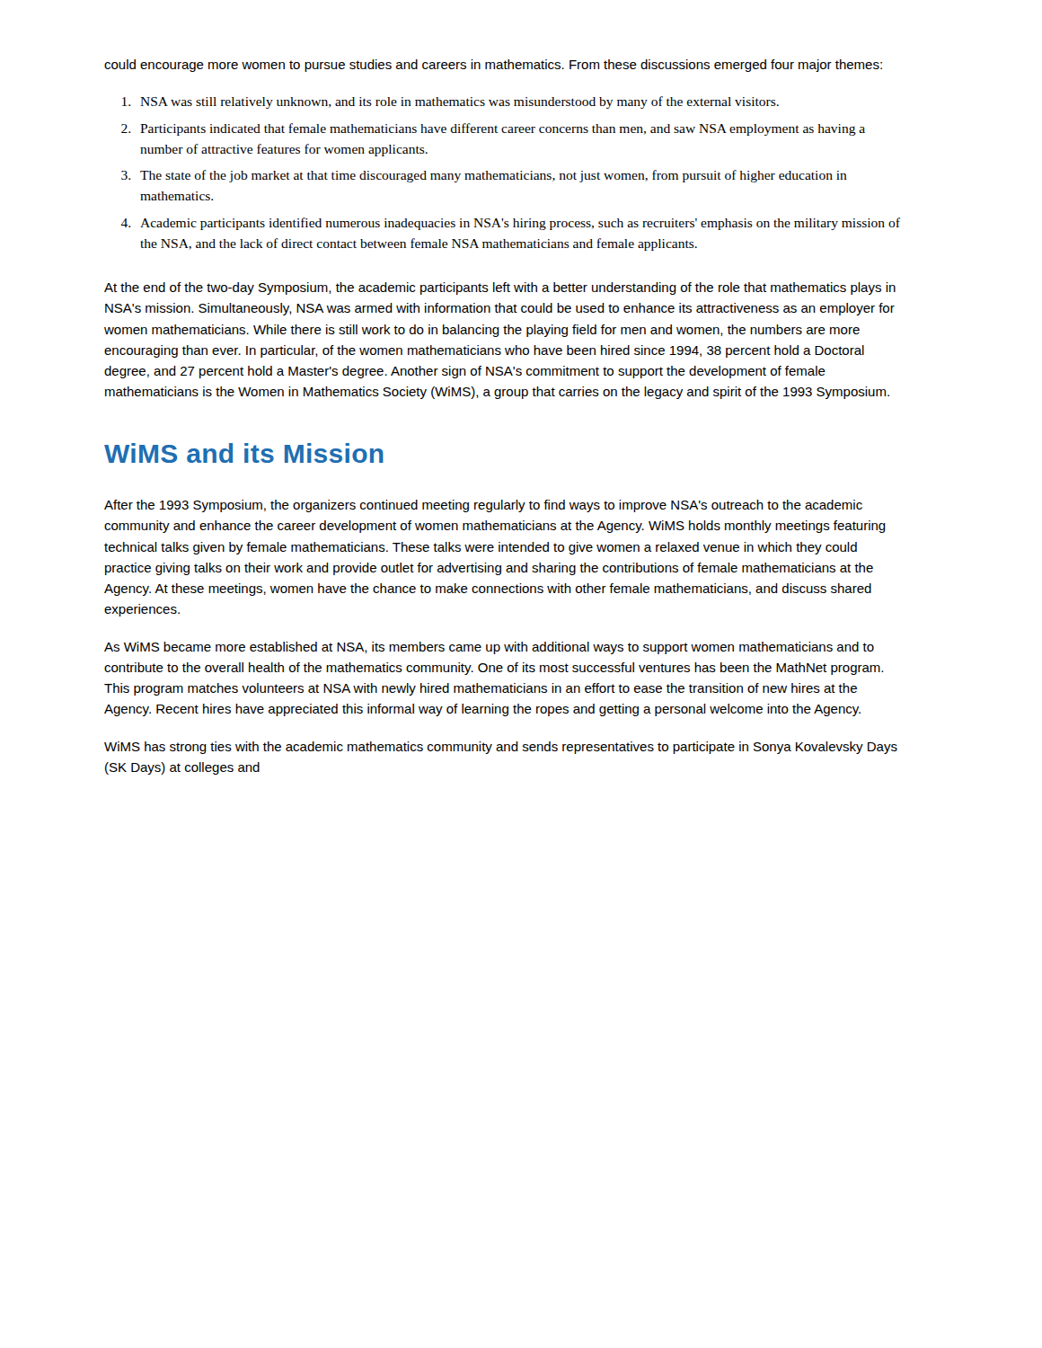could encourage more women to pursue studies and careers in mathematics. From these discussions emerged four major themes:
NSA was still relatively unknown, and its role in mathematics was misunderstood by many of the external visitors.
Participants indicated that female mathematicians have different career concerns than men, and saw NSA employment as having a number of attractive features for women applicants.
The state of the job market at that time discouraged many mathematicians, not just women, from pursuit of higher education in mathematics.
Academic participants identified numerous inadequacies in NSA's hiring process, such as recruiters' emphasis on the military mission of the NSA, and the lack of direct contact between female NSA mathematicians and female applicants.
At the end of the two-day Symposium, the academic participants left with a better understanding of the role that mathematics plays in NSA's mission. Simultaneously, NSA was armed with information that could be used to enhance its attractiveness as an employer for women mathematicians. While there is still work to do in balancing the playing field for men and women, the numbers are more encouraging than ever. In particular, of the women mathematicians who have been hired since 1994, 38 percent hold a Doctoral degree, and 27 percent hold a Master's degree. Another sign of NSA's commitment to support the development of female mathematicians is the Women in Mathematics Society (WiMS), a group that carries on the legacy and spirit of the 1993 Symposium.
WiMS and its Mission
After the 1993 Symposium, the organizers continued meeting regularly to find ways to improve NSA's outreach to the academic community and enhance the career development of women mathematicians at the Agency. WiMS holds monthly meetings featuring technical talks given by female mathematicians. These talks were intended to give women a relaxed venue in which they could practice giving talks on their work and provide outlet for advertising and sharing the contributions of female mathematicians at the Agency. At these meetings, women have the chance to make connections with other female mathematicians, and discuss shared experiences.
As WiMS became more established at NSA, its members came up with additional ways to support women mathematicians and to contribute to the overall health of the mathematics community. One of its most successful ventures has been the MathNet program. This program matches volunteers at NSA with newly hired mathematicians in an effort to ease the transition of new hires at the Agency. Recent hires have appreciated this informal way of learning the ropes and getting a personal welcome into the Agency.
WiMS has strong ties with the academic mathematics community and sends representatives to participate in Sonya Kovalevsky Days (SK Days) at colleges and